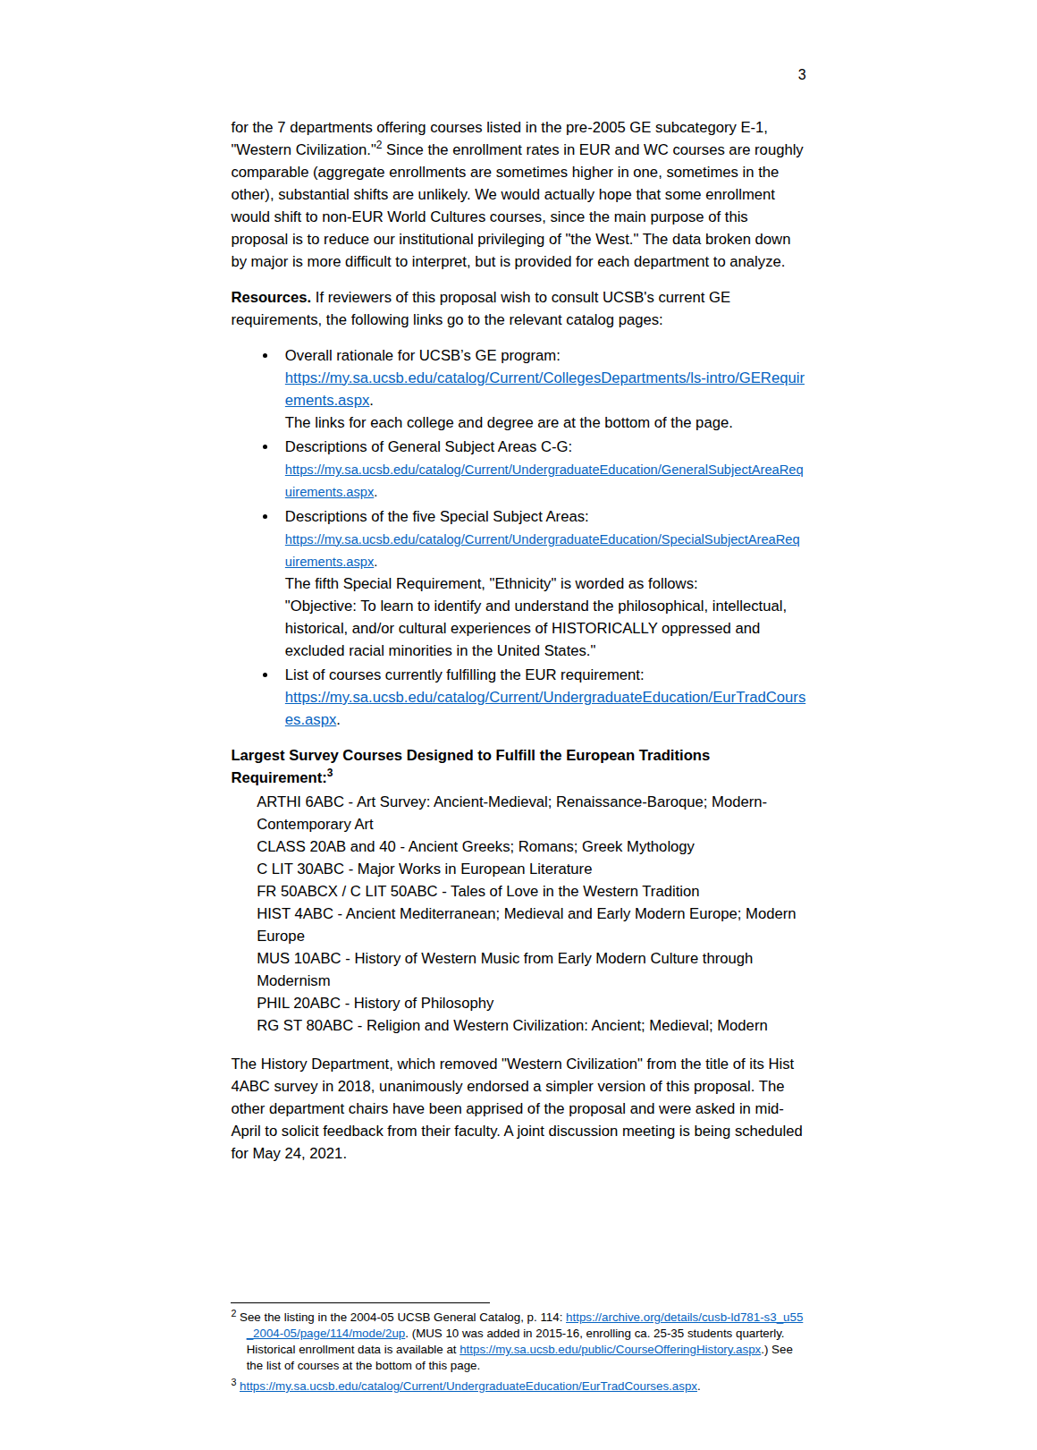3
for the 7 departments offering courses listed in the pre-2005 GE subcategory E-1, "Western Civilization."2 Since the enrollment rates in EUR and WC courses are roughly comparable (aggregate enrollments are sometimes higher in one, sometimes in the other), substantial shifts are unlikely. We would actually hope that some enrollment would shift to non-EUR World Cultures courses, since the main purpose of this proposal is to reduce our institutional privileging of "the West." The data broken down by major is more difficult to interpret, but is provided for each department to analyze.
Resources. If reviewers of this proposal wish to consult UCSB's current GE requirements, the following links go to the relevant catalog pages:
Overall rationale for UCSB’s GE program:
https://my.sa.ucsb.edu/catalog/Current/CollegesDepartments/ls-intro/GERequirements.aspx.
The links for each college and degree are at the bottom of the page.
Descriptions of General Subject Areas C-G:
https://my.sa.ucsb.edu/catalog/Current/UndergraduateEducation/GeneralSubjectAreaRequirements.aspx.
Descriptions of the five Special Subject Areas:
https://my.sa.ucsb.edu/catalog/Current/UndergraduateEducation/SpecialSubjectAreaRequirements.aspx.
The fifth Special Requirement, "Ethnicity" is worded as follows:
"Objective: To learn to identify and understand the philosophical, intellectual, historical, and/or cultural experiences of HISTORICALLY oppressed and excluded racial minorities in the United States."
List of courses currently fulfilling the EUR requirement:
https://my.sa.ucsb.edu/catalog/Current/UndergraduateEducation/EurTradCourses.aspx.
Largest Survey Courses Designed to Fulfill the European Traditions Requirement:3
ARTHI 6ABC - Art Survey: Ancient-Medieval; Renaissance-Baroque; Modern-Contemporary Art
CLASS 20AB and 40 - Ancient Greeks; Romans; Greek Mythology
C LIT 30ABC - Major Works in European Literature
FR 50ABCX / C LIT 50ABC - Tales of Love in the Western Tradition
HIST 4ABC - Ancient Mediterranean; Medieval and Early Modern Europe; Modern Europe
MUS 10ABC - History of Western Music from Early Modern Culture through Modernism
PHIL 20ABC - History of Philosophy
RG ST 80ABC - Religion and Western Civilization: Ancient; Medieval; Modern
The History Department, which removed "Western Civilization" from the title of its Hist 4ABC survey in 2018, unanimously endorsed a simpler version of this proposal. The other department chairs have been apprised of the proposal and were asked in mid-April to solicit feedback from their faculty. A joint discussion meeting is being scheduled for May 24, 2021.
2 See the listing in the 2004-05 UCSB General Catalog, p. 114: https://archive.org/details/cusb-ld781-s3_u55_2004-05/page/114/mode/2up. (MUS 10 was added in 2015-16, enrolling ca. 25-35 students quarterly. Historical enrollment data is available at https://my.sa.ucsb.edu/public/CourseOfferingHistory.aspx.) See the list of courses at the bottom of this page.
3 https://my.sa.ucsb.edu/catalog/Current/UndergraduateEducation/EurTradCourses.aspx.